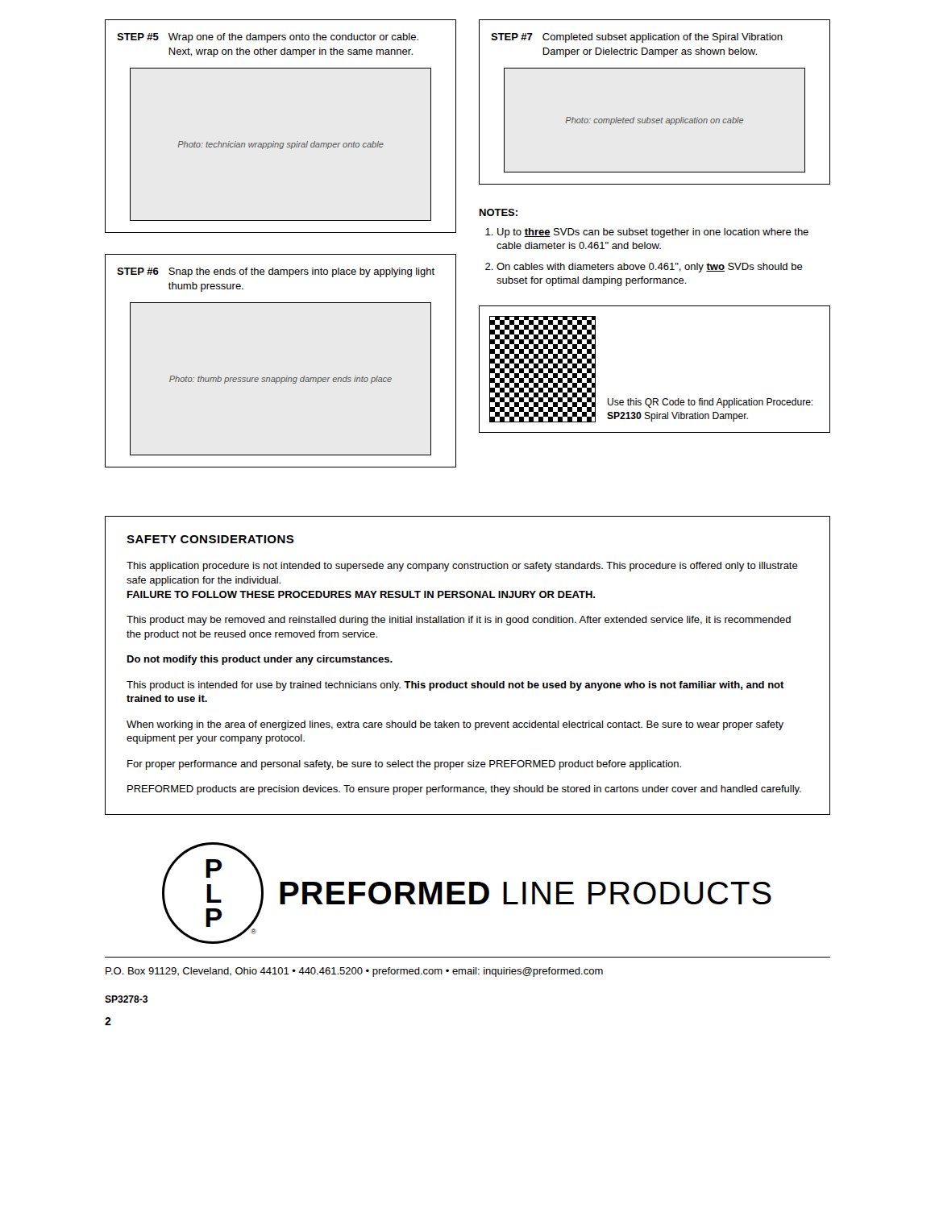STEP #5
Wrap one of the dampers onto the conductor or cable. Next, wrap on the other damper in the same manner.
Photo: technician wrapping spiral damper onto cable
STEP #6
Snap the ends of the dampers into place by applying light thumb pressure.
Photo: thumb pressure snapping damper ends into place
STEP #7
Completed subset application of the Spiral Vibration Damper or Dielectric Damper as shown below.
Photo: completed subset application on cable
NOTES:
Up to three SVDs can be subset together in one location where the cable diameter is 0.461" and below.
On cables with diameters above 0.461", only two SVDs should be subset for optimal damping performance.
Use this QR Code to find Application Procedure: SP2130 Spiral Vibration Damper.
SAFETY CONSIDERATIONS
This application procedure is not intended to supersede any company construction or safety standards. This procedure is offered only to illustrate safe application for the individual.
FAILURE TO FOLLOW THESE PROCEDURES MAY RESULT IN PERSONAL INJURY OR DEATH.
This product may be removed and reinstalled during the initial installation if it is in good condition. After extended service life, it is recommended the product not be reused once removed from service.
Do not modify this product under any circumstances.
This product is intended for use by trained technicians only. This product should not be used by anyone who is not familiar with, and not trained to use it.
When working in the area of energized lines, extra care should be taken to prevent accidental electrical contact. Be sure to wear proper safety equipment per your company protocol.
For proper performance and personal safety, be sure to select the proper size PREFORMED product before application.
PREFORMED products are precision devices. To ensure proper performance, they should be stored in cartons under cover and handled carefully.
P
L
P
®
PREFORMED LINE PRODUCTS
P.O. Box 91129, Cleveland, Ohio 44101 • 440.461.5200 • preformed.com • email: inquiries@preformed.com
SP3278-3
2